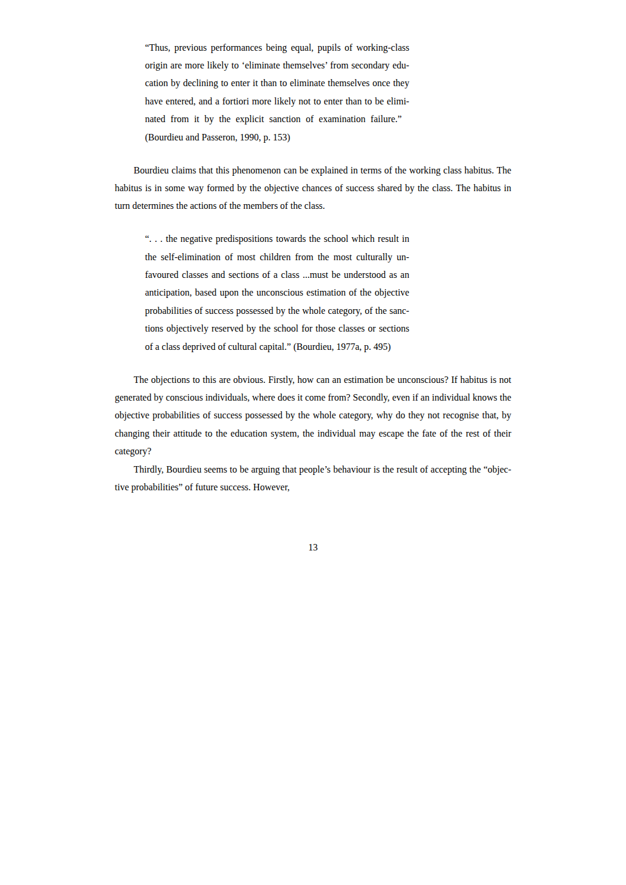“Thus, previous performances being equal, pupils of working-class origin are more likely to ‘eliminate themselves’ from secondary education by declining to enter it than to eliminate themselves once they have entered, and a fortiori more likely not to enter than to be eliminated from it by the explicit sanction of examination failure.” (Bourdieu and Passeron, 1990, p. 153)
Bourdieu claims that this phenomenon can be explained in terms of the working class habitus. The habitus is in some way formed by the objective chances of success shared by the class. The habitus in turn determines the actions of the members of the class.
“. . . the negative predispositions towards the school which result in the self-elimination of most children from the most culturally unfavoured classes and sections of a class ...must be understood as an anticipation, based upon the unconscious estimation of the objective probabilities of success possessed by the whole category, of the sanctions objectively reserved by the school for those classes or sections of a class deprived of cultural capital.” (Bourdieu, 1977a, p. 495)
The objections to this are obvious. Firstly, how can an estimation be unconscious? If habitus is not generated by conscious individuals, where does it come from? Secondly, even if an individual knows the objective probabilities of success possessed by the whole category, why do they not recognise that, by changing their attitude to the education system, the individual may escape the fate of the rest of their category?
Thirdly, Bourdieu seems to be arguing that people’s behaviour is the result of accepting the “objective probabilities” of future success. However,
13